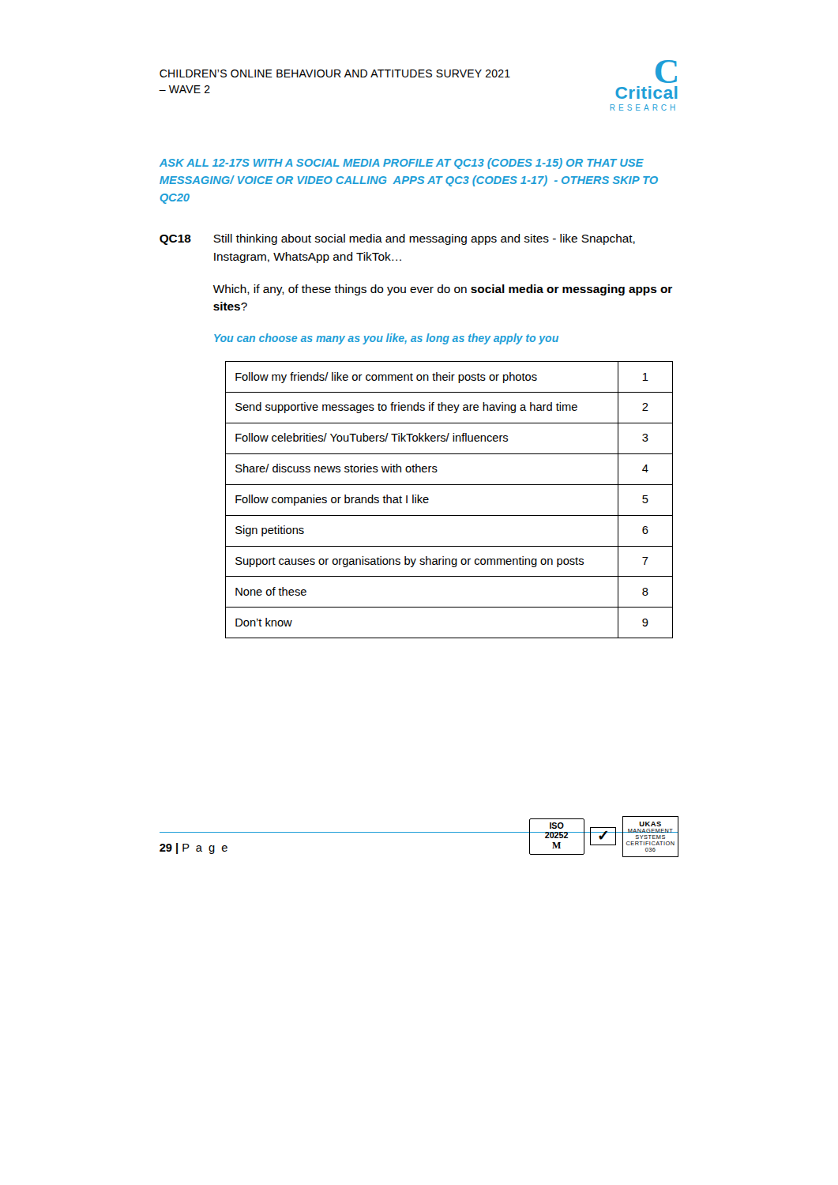Children’s Online Behaviour and Attitudes Survey 2021 – Wave 2
C
Critical
RESEARCH
ASK ALL 12-17S WITH A SOCIAL MEDIA PROFILE AT QC13 (CODES 1-15) OR THAT USE MESSAGING/ VOICE OR VIDEO CALLING APPS AT QC3 (CODES 1-17) - OTHERS SKIP TO QC20
QC18
Still thinking about social media and messaging apps and sites - like Snapchat, Instagram, WhatsApp and TikTok…
Which, if any, of these things do you ever do on social media or messaging apps or sites?
You can choose as many as you like, as long as they apply to you
| Follow my friends/ like or comment on their posts or photos | 1 |
| Send supportive messages to friends if they are having a hard time | 2 |
| Follow celebrities/ YouTubers/ TikTokkers/ influencers | 3 |
| Share/ discuss news stories with others | 4 |
| Follow companies or brands that I like | 5 |
| Sign petitions | 6 |
| Support causes or organisations by sharing or commenting on posts | 7 |
| None of these | 8 |
| Don’t know | 9 |
29 | P a g e
ISO 20252 M
✓
UKAS MANAGEMENT
SYSTEMS
CERTIFICATION
036